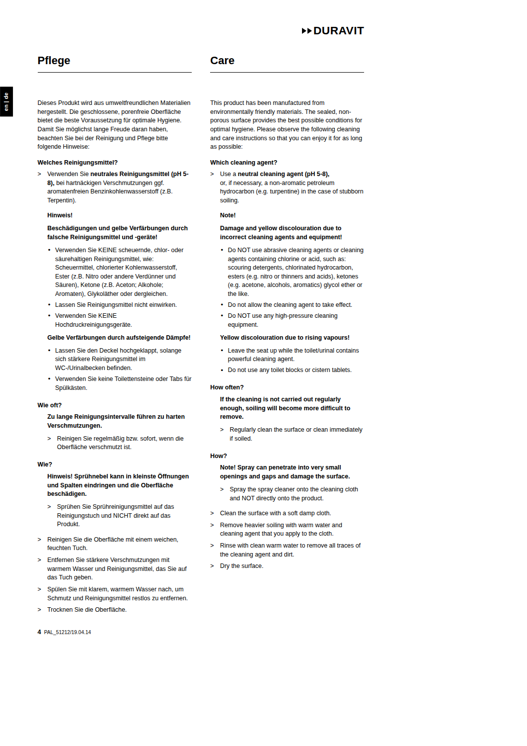DURAVIT
en | de
Pflege
Care
Dieses Produkt wird aus umweltfreundlichen Materialien hergestellt. Die geschlossene, porenfreie Oberfläche bietet die beste Voraussetzung für optimale Hygiene. Damit Sie möglichst lange Freude daran haben, beachten Sie bei der Reinigung und Pflege bitte folgende Hinweise:
Welches Reinigungsmittel?
Verwenden Sie neutrales Reinigungsmittel (pH 5-8), bei hartnäckigen Verschmutzungen ggf. aromatenfreien Benzinkohlenwasserstoff (z.B. Terpentin).
Hinweis!
Beschädigungen und gelbe Verfärbungen durch falsche Reinigungsmittel und -geräte!
Verwenden Sie KEINE scheuernde, chlor- oder säurehaltigen Reinigungsmittel, wie: Scheuermittel, chlorierter Kohlenwasserstoff, Ester (z.B. Nitro oder andere Verdünner und Säuren), Ketone (z.B. Aceton; Alkohole; Aromaten), Glykoläther oder dergleichen.
Lassen Sie Reinigungsmittel nicht einwirken.
Verwenden Sie KEINE Hochdruckreinigungsgeräte.
Gelbe Verfärbungen durch aufsteigende Dämpfe!
Lassen Sie den Deckel hochgeklappt, solange sich stärkere Reinigungsmittel im WC-/Urinalbecken befinden.
Verwenden Sie keine Toilettensteine oder Tabs für Spülkästen.
Wie oft?
Zu lange Reinigungsintervalle führen zu harten Verschmutzungen.
Reinigen Sie regelmäßig bzw. sofort, wenn die Oberfläche verschmutzt ist.
Wie?
Hinweis! Sprühnebel kann in kleinste Öffnungen und Spalten eindringen und die Oberfläche beschädigen.
Sprühen Sie Sprühreinigungsmittel auf das Reinigungstuch und NICHT direkt auf das Produkt.
Reinigen Sie die Oberfläche mit einem weichen, feuchten Tuch.
Entfernen Sie stärkere Verschmutzungen mit warmem Wasser und Reinigungsmittel, das Sie auf das Tuch geben.
Spülen Sie mit klarem, warmem Wasser nach, um Schmutz und Reinigungsmittel restlos zu entfernen.
Trocknen Sie die Oberfläche.
This product has been manufactured from environmentally friendly materials. The sealed, non-porous surface provides the best possible conditions for optimal hygiene. Please observe the following cleaning and care instructions so that you can enjoy it for as long as possible:
Which cleaning agent?
Use a neutral cleaning agent (pH 5-8),
or, if necessary, a non-aromatic petroleum hydrocarbon (e.g. turpentine) in the case of stubborn soiling.
Note!
Damage and yellow discolouration due to incorrect cleaning agents and equipment!
Do NOT use abrasive cleaning agents or cleaning agents containing chlorine or acid, such as: scouring detergents, chlorinated hydrocarbon, esters (e.g. nitro or thinners and acids), ketones (e.g. acetone, alcohols, aromatics) glycol ether or the like.
Do not allow the cleaning agent to take effect.
Do NOT use any high-pressure cleaning equipment.
Yellow discolouration due to rising vapours!
Leave the seat up while the toilet/urinal contains powerful cleaning agent.
Do not use any toilet blocks or cistern tablets.
How often?
If the cleaning is not carried out regularly enough, soiling will become more difficult to remove.
Regularly clean the surface or clean immediately if soiled.
How?
Note! Spray can penetrate into very small openings and gaps and damage the surface.
Spray the spray cleaner onto the cleaning cloth and NOT directly onto the product.
Clean the surface with a soft damp cloth.
Remove heavier soiling with warm water and cleaning agent that you apply to the cloth.
Rinse with clean warm water to remove all traces of the cleaning agent and dirt.
Dry the surface.
4 PAL_51212/19.04.14